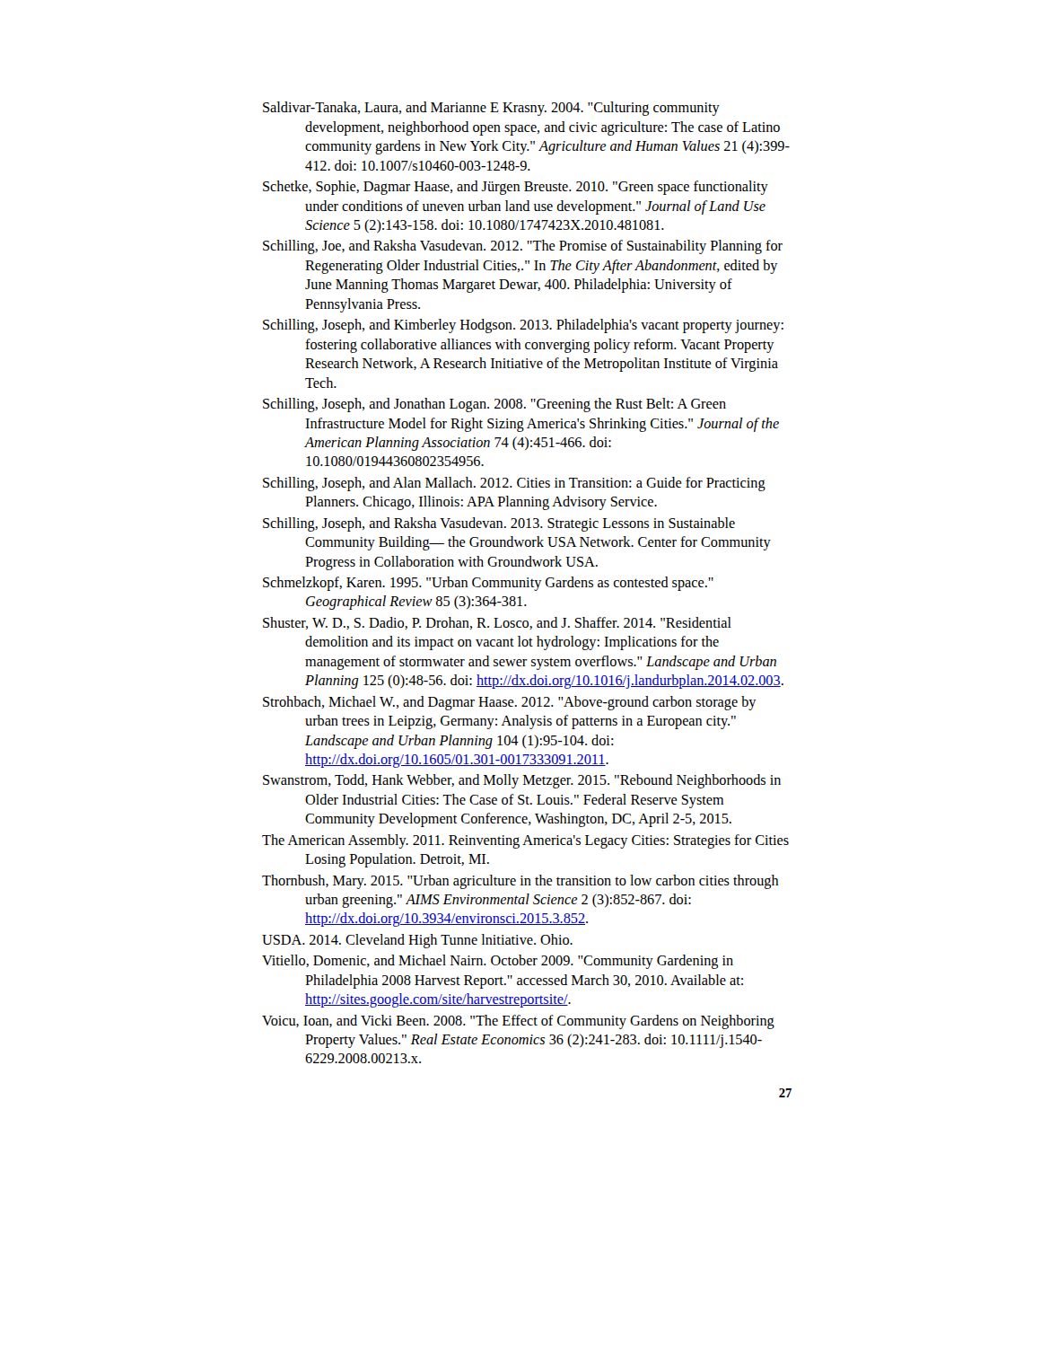Saldivar-Tanaka, Laura, and Marianne E Krasny. 2004. "Culturing community development, neighborhood open space, and civic agriculture: The case of Latino community gardens in New York City." Agriculture and Human Values 21 (4):399-412. doi: 10.1007/s10460-003-1248-9.
Schetke, Sophie, Dagmar Haase, and Jürgen Breuste. 2010. "Green space functionality under conditions of uneven urban land use development." Journal of Land Use Science 5 (2):143-158. doi: 10.1080/1747423X.2010.481081.
Schilling, Joe, and Raksha Vasudevan. 2012. "The Promise of Sustainability Planning for Regenerating Older Industrial Cities,." In The City After Abandonment, edited by June Manning Thomas Margaret Dewar, 400. Philadelphia: University of Pennsylvania Press.
Schilling, Joseph, and Kimberley Hodgson. 2013. Philadelphia's vacant property journey: fostering collaborative alliances with converging policy reform. Vacant Property Research Network, A Research Initiative of the Metropolitan Institute of Virginia Tech.
Schilling, Joseph, and Jonathan Logan. 2008. "Greening the Rust Belt: A Green Infrastructure Model for Right Sizing America's Shrinking Cities." Journal of the American Planning Association 74 (4):451-466. doi: 10.1080/01944360802354956.
Schilling, Joseph, and Alan Mallach. 2012. Cities in Transition: a Guide for Practicing Planners. Chicago, Illinois: APA Planning Advisory Service.
Schilling, Joseph, and Raksha Vasudevan. 2013. Strategic Lessons in Sustainable Community Building— the Groundwork USA Network. Center for Community Progress in Collaboration with Groundwork USA.
Schmelzkopf, Karen. 1995. "Urban Community Gardens as contested space." Geographical Review 85 (3):364-381.
Shuster, W. D., S. Dadio, P. Drohan, R. Losco, and J. Shaffer. 2014. "Residential demolition and its impact on vacant lot hydrology: Implications for the management of stormwater and sewer system overflows." Landscape and Urban Planning 125 (0):48-56. doi: http://dx.doi.org/10.1016/j.landurbplan.2014.02.003.
Strohbach, Michael W., and Dagmar Haase. 2012. "Above-ground carbon storage by urban trees in Leipzig, Germany: Analysis of patterns in a European city." Landscape and Urban Planning 104 (1):95-104. doi: http://dx.doi.org/10.1605/01.301-0017333091.2011.
Swanstrom, Todd, Hank Webber, and Molly Metzger. 2015. "Rebound Neighborhoods in Older Industrial Cities: The Case of St. Louis." Federal Reserve System Community Development Conference, Washington, DC, April 2-5, 2015.
The American Assembly. 2011. Reinventing America's Legacy Cities: Strategies for Cities Losing Population. Detroit, MI.
Thornbush, Mary. 2015. "Urban agriculture in the transition to low carbon cities through urban greening." AIMS Environmental Science 2 (3):852-867. doi: http://dx.doi.org/10.3934/environsci.2015.3.852.
USDA. 2014. Cleveland High Tunne lnitiative. Ohio.
Vitiello, Domenic, and Michael Nairn. October 2009. "Community Gardening in Philadelphia 2008 Harvest Report." accessed March 30, 2010. Available at: http://sites.google.com/site/harvestreportsite/.
Voicu, Ioan, and Vicki Been. 2008. "The Effect of Community Gardens on Neighboring Property Values." Real Estate Economics 36 (2):241-283. doi: 10.1111/j.1540-6229.2008.00213.x.
27